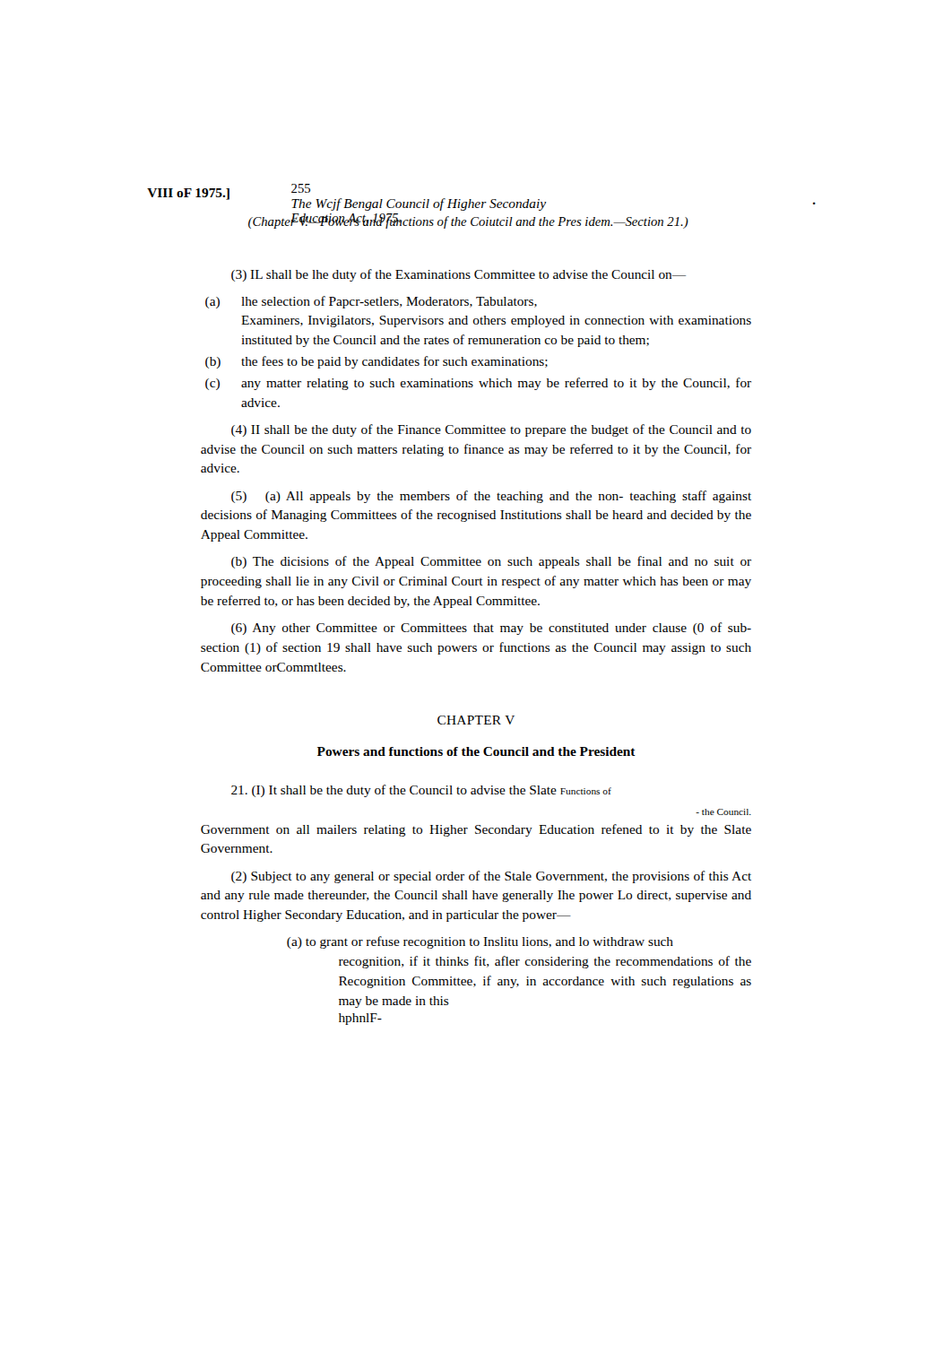VIII oF 1975.]
255
The Wcjf Bengal Council of Higher Secondaiy·
Education Act, 1975.
(Chapter V.—Powers and functions of the Coiutcil and the Pres idem.—Section 21.)
(3) IL shall be lhe duty of the Examinations Committee to advise the Council on—
(a) lhe selection of Papcr-setlers, Moderators, Tabulators,
Examiners, Invigilators, Supervisors and others employed in connection with examinations instituted by the Council and the rates of remuneration co be paid to them;
(b) the fees to be paid by candidates for such examinations;
(c) any matter relating to such examinations which may be referred to it by the Council, for advice.
(4) II shall be the duty of the Finance Committee to prepare the budget of the Council and to advise the Council on such matters relating to finance as may be referred to it by the Council, for advice.
(5) (a) All appeals by the members of the teaching and the non- teaching staff against decisions of Managing Committees of the recognised Institutions shall be heard and decided by the Appeal Committee.
(b) The dicisions of the Appeal Committee on such appeals shall be final and no suit or proceeding shall lie in any Civil or Criminal Court in respect of any matter which has been or may be referred to, or has been decided by, the Appeal Committee.
(6) Any other Committee or Committees that may be constituted under clause (0 of sub-section (1) of section 19 shall have such powers or functions as the Council may assign to such Committee orCommtltees.
CHAPTER V
Powers and functions of the Council and the President
21. (I) It shall be the duty of the Council to advise the Slate Functions of
- the Council.
Government on all mailers relating to Higher Secondary Education refened to it by the Slate Government.
(2) Subject to any general or special order of the Stale Government, the provisions of this Act and any rule made thereunder, the Council shall have generally Ihe power Lo direct, supervise and control Higher Secondary Education, and in particular the power—
(a) to grant or refuse recognition to Inslitu lions, and lo withdraw such
recognition, if it thinks fit, afler considering the recommendations of the Recognition Committee, if any, in accordance with such regulations as may be made in this
hphnlF-